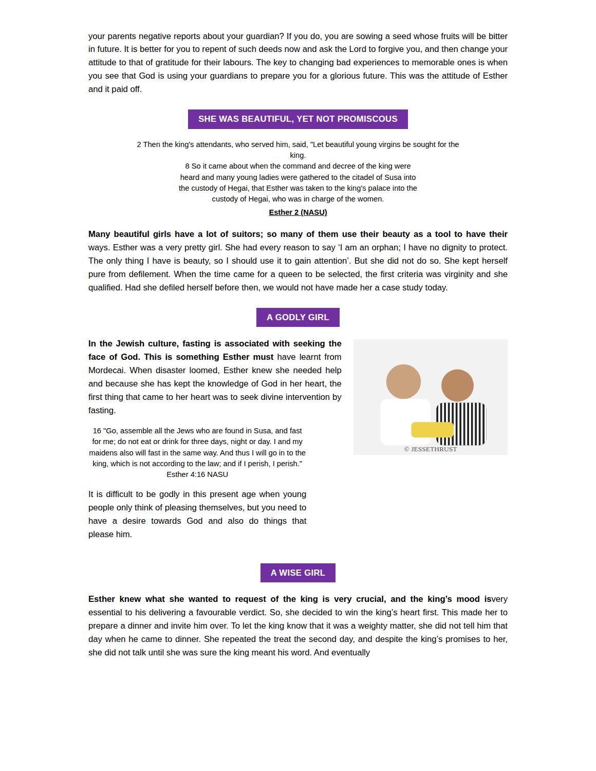your parents negative reports about your guardian? If you do, you are sowing a seed whose fruits will be bitter in future. It is better for you to repent of such deeds now and ask the Lord to forgive you, and then change your attitude to that of gratitude for their labours. The key to changing bad experiences to memorable ones is when you see that God is using your guardians to prepare you for a glorious future. This was the attitude of Esther and it paid off.
SHE WAS BEAUTIFUL, YET NOT PROMISCOUS
2 Then the king's attendants, who served him, said, "Let beautiful young virgins be sought for the king.
8 So it came about when the command and decree of the king were
heard and many young ladies were gathered to the citadel of Susa into
the custody of Hegai, that Esther was taken to the king's palace into the
custody of Hegai, who was in charge of the women. Esther 2 (NASU)
Many beautiful girls have a lot of suitors; so many of them use their beauty as a tool to have their ways. Esther was a very pretty girl. She had every reason to say ‘I am an orphan; I have no dignity to protect. The only thing I have is beauty, so I should use it to gain attention’. But she did not do so. She kept herself pure from defilement. When the time came for a queen to be selected, the first criteria was virginity and she qualified. Had she defiled herself before then, we would not have made her a case study today.
A GODLY GIRL
In the Jewish culture, fasting is associated with seeking the face of God. This is something Esther must have learnt from Mordecai. When disaster loomed, Esther knew she needed help and because she has kept the knowledge of God in her heart, the first thing that came to her heart was to seek divine intervention by fasting.
16 "Go, assemble all the Jews who are found in Susa, and fast for me; do not eat or drink for three days, night or day. I and my maidens also will fast in the same way. And thus I will go in to the king, which is not according to the law; and if I perish, I perish." Esther 4:16 NASU
It is difficult to be godly in this present age when young people only think of pleasing themselves, but you need to have a desire towards God and also do things that please him.
A WISE GIRL
Esther knew what she wanted to request of the king is very crucial, and the king’s mood isvery essential to his delivering a favourable verdict. So, she decided to win the king’s heart first. This made her to prepare a dinner and invite him over. To let the king know that it was a weighty matter, she did not tell him that day when he came to dinner. She repeated the treat the second day, and despite the king’s promises to her, she did not talk until she was sure the king meant his word. And eventually